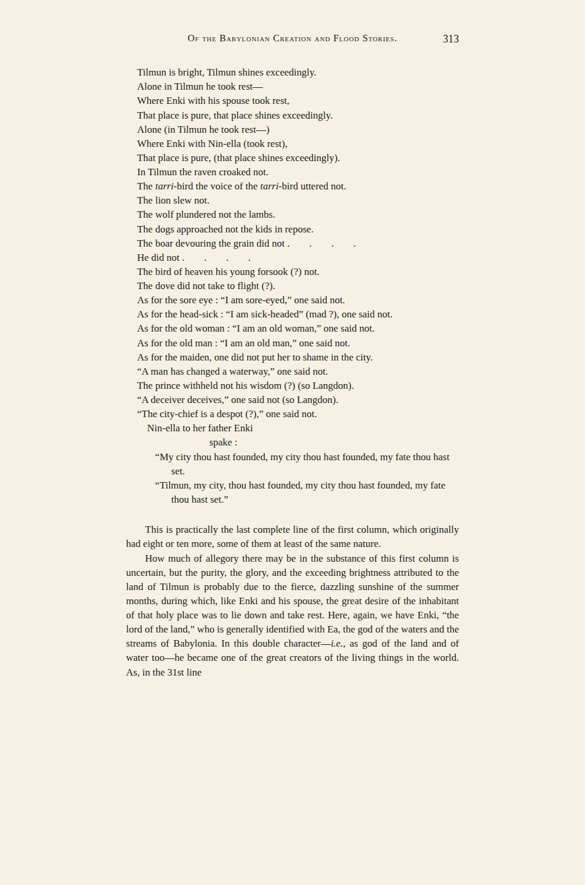Of the Babylonian Creation and Flood Stories.313
Tilmun is bright, Tilmun shines exceedingly.
Alone in Tilmun he took rest—
Where Enki with his spouse took rest,
That place is pure, that place shines exceedingly.
Alone (in Tilmun he took rest—)
Where Enki with Nin-ella (took rest),
That place is pure, (that place shines exceedingly).
In Tilmun the raven croaked not.
The tarri-bird the voice of the tarri-bird uttered not.
The lion slew not.
The wolf plundered not the lambs.
The dogs approached not the kids in repose.
The boar devouring the grain did not . . . .
He did not . . . .
The bird of heaven his young forsook (?) not.
The dove did not take to flight (?).
As for the sore eye : “I am sore-eyed,” one said not.
As for the head-sick : “I am sick-headed” (mad ?), one said not.
As for the old woman : “I am an old woman,” one said not.
As for the old man : “I am an old man,” one said not.
As for the maiden, one did not put her to shame in the city.
“A man has changed a waterway,” one said not.
The prince withheld not his wisdom (?) (so Langdon).
“A deceiver deceives,” one said not (so Langdon).
“The city-chief is a despot (?),” one said not.
Nin-ella to her father Enki
spake :
“My city thou hast founded, my city thou hast founded, my fate thou hast set.
“Tilmun, my city, thou hast founded, my city thou hast founded, my fate thou hast set.”
This is practically the last complete line of the first column, which originally had eight or ten more, some of them at least of the same nature.
How much of allegory there may be in the substance of this first column is uncertain, but the purity, the glory, and the exceeding brightness attributed to the land of Tilmun is probably due to the fierce, dazzling sunshine of the summer months, during which, like Enki and his spouse, the great desire of the inhabitant of that holy place was to lie down and take rest. Here, again, we have Enki, “the lord of the land,” who is generally identified with Ea, the god of the waters and the streams of Babylonia. In this double character—i.e., as god of the land and of water too—he became one of the great creators of the living things in the world. As, in the 31st line